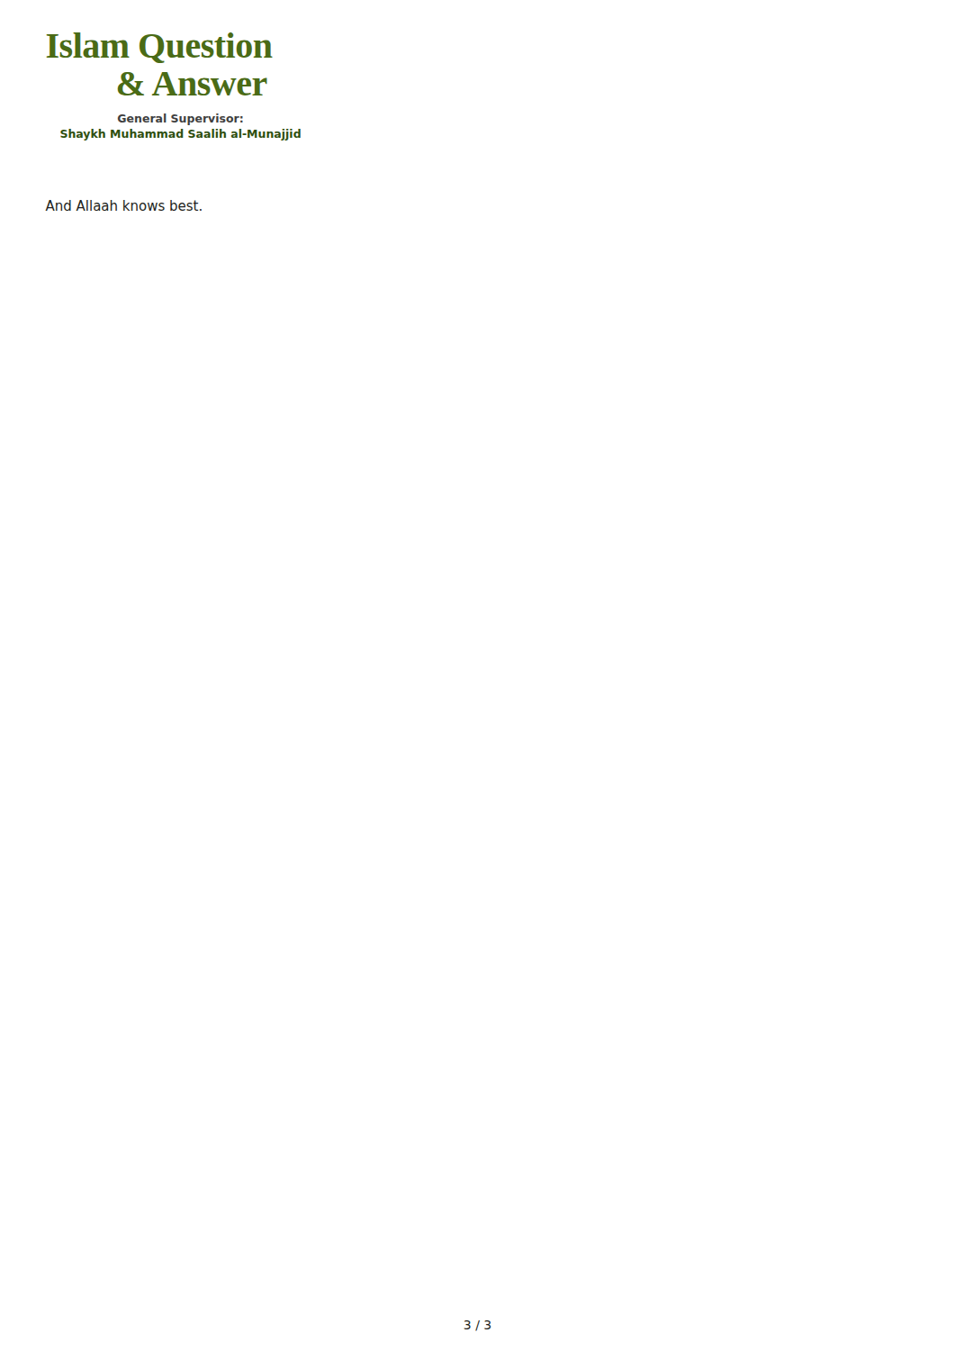Islam Question
& Answer
General Supervisor:
Shaykh Muhammad Saalih al-Munajjid
And Allaah knows best.
3 / 3